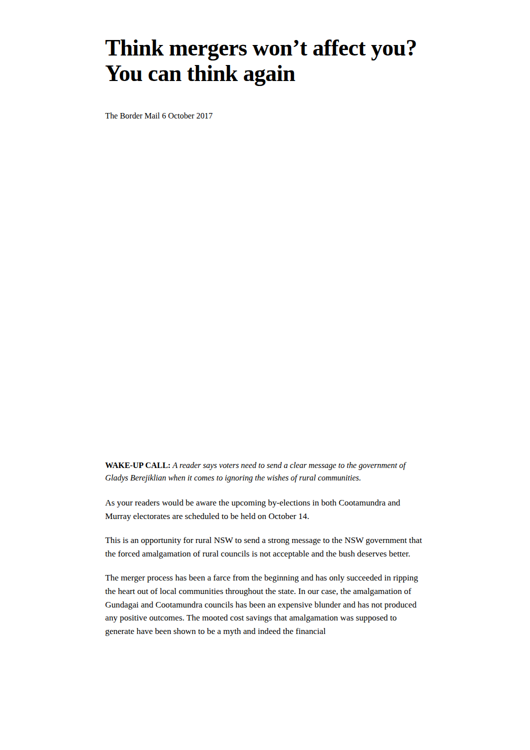Think mergers won’t affect you? You can think again
The Border Mail 6 October 2017
WAKE-UP CALL: A reader says voters need to send a clear message to the government of Gladys Berejiklian when it comes to ignoring the wishes of rural communities.
As your readers would be aware the upcoming by-elections in both Cootamundra and Murray electorates are scheduled to be held on October 14.
This is an opportunity for rural NSW to send a strong message to the NSW government that the forced amalgamation of rural councils is not acceptable and the bush deserves better.
The merger process has been a farce from the beginning and has only succeeded in ripping the heart out of local communities throughout the state. In our case, the amalgamation of Gundagai and Cootamundra councils has been an expensive blunder and has not produced any positive outcomes. The mooted cost savings that amalgamation was supposed to generate have been shown to be a myth and indeed the financial